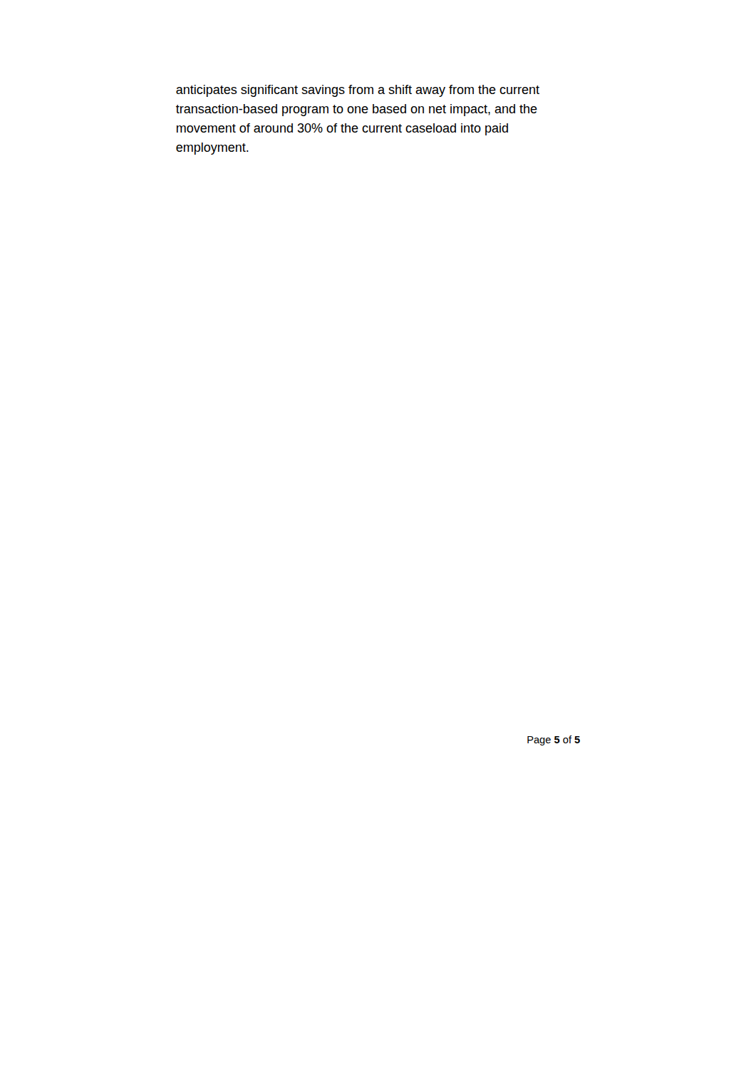anticipates significant savings from a shift away from the current transaction-based program to one based on net impact, and the movement of around 30% of the current caseload into paid employment.
Page 5 of 5